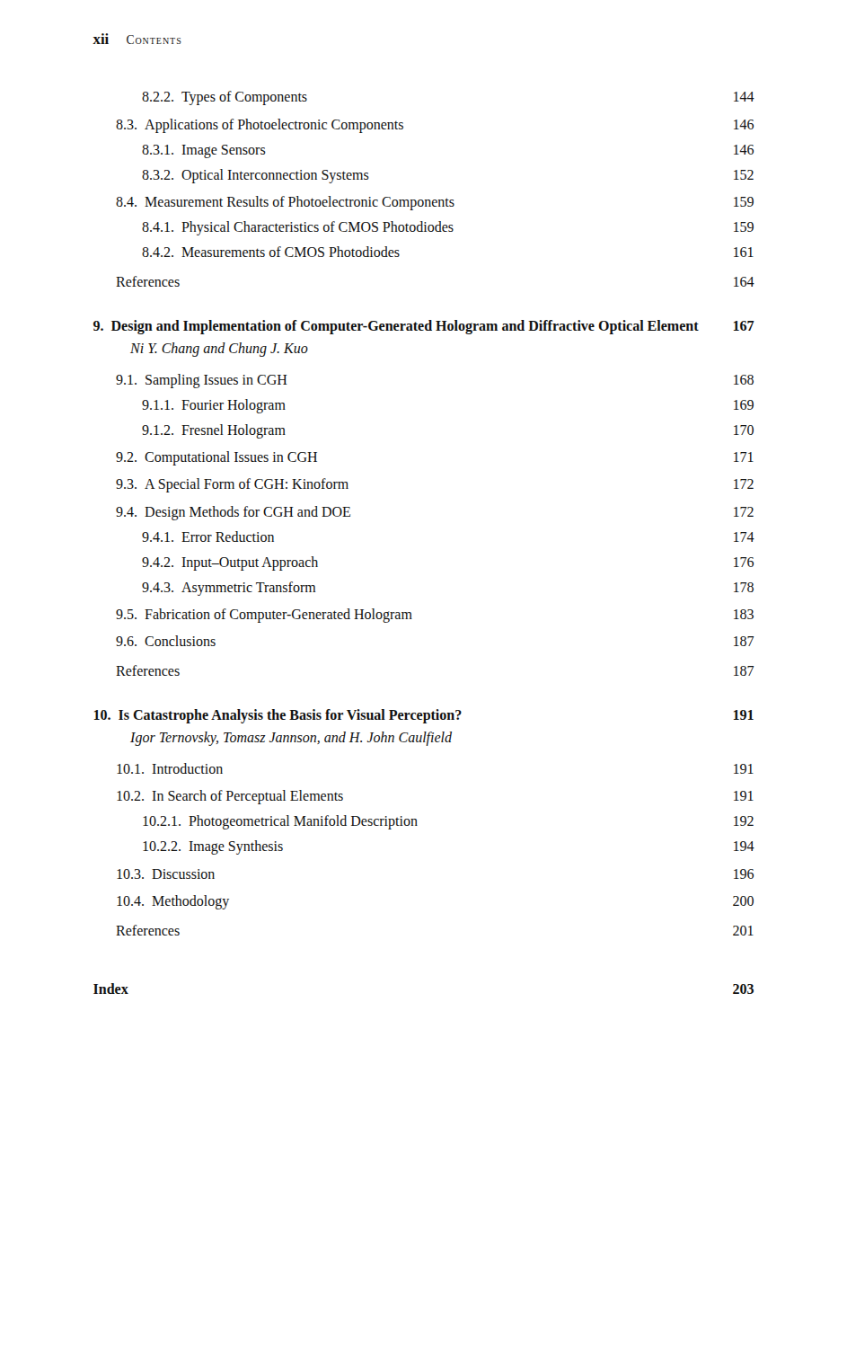xii Contents
8.2.2. Types of Components 144
8.3. Applications of Photoelectronic Components 146
8.3.1. Image Sensors 146
8.3.2. Optical Interconnection Systems 152
8.4. Measurement Results of Photoelectronic Components 159
8.4.1. Physical Characteristics of CMOS Photodiodes 159
8.4.2. Measurements of CMOS Photodiodes 161
References 164
9. Design and Implementation of Computer-Generated Hologram and Diffractive Optical Element 167
Ni Y. Chang and Chung J. Kuo
9.1. Sampling Issues in CGH 168
9.1.1. Fourier Hologram 169
9.1.2. Fresnel Hologram 170
9.2. Computational Issues in CGH 171
9.3. A Special Form of CGH: Kinoform 172
9.4. Design Methods for CGH and DOE 172
9.4.1. Error Reduction 174
9.4.2. Input–Output Approach 176
9.4.3. Asymmetric Transform 178
9.5. Fabrication of Computer-Generated Hologram 183
9.6. Conclusions 187
References 187
10. Is Catastrophe Analysis the Basis for Visual Perception? 191
Igor Ternovsky, Tomasz Jannson, and H. John Caulfield
10.1. Introduction 191
10.2. In Search of Perceptual Elements 191
10.2.1. Photogeometrical Manifold Description 192
10.2.2. Image Synthesis 194
10.3. Discussion 196
10.4. Methodology 200
References 201
Index 203